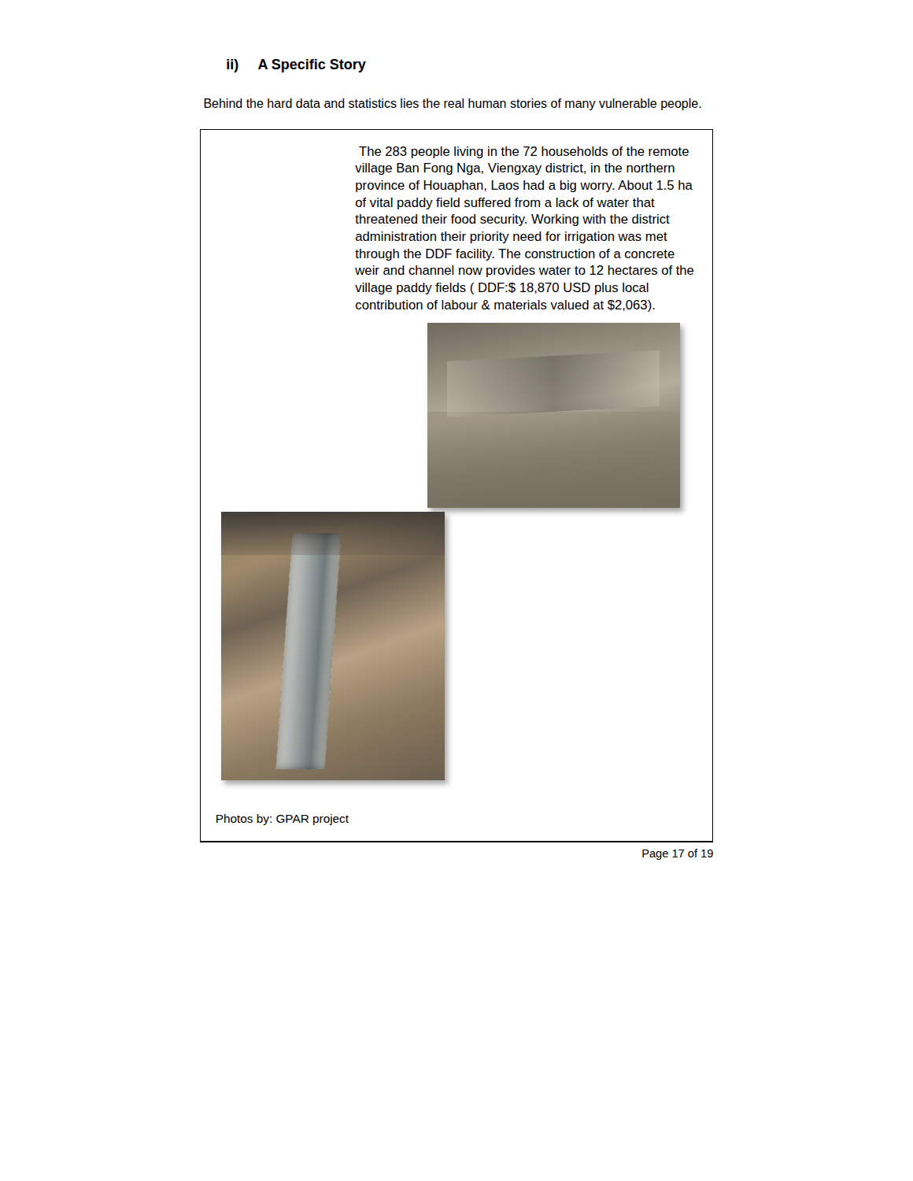ii) A Specific Story
Behind the hard data and statistics lies the real human stories of many vulnerable people.
The 283 people living in the 72 households of the remote village Ban Fong Nga, Viengxay district, in the northern province of Houaphan, Laos had a big worry. About 1.5 ha of vital paddy field suffered from a lack of water that threatened their food security. Working with the district administration their priority need for irrigation was met through the DDF facility. The construction of a concrete weir and channel now provides water to 12 hectares of the village paddy fields ( DDF:$ 18,870 USD plus local contribution of labour & materials valued at $2,063).
Photos by: GPAR project
Page 17 of 19